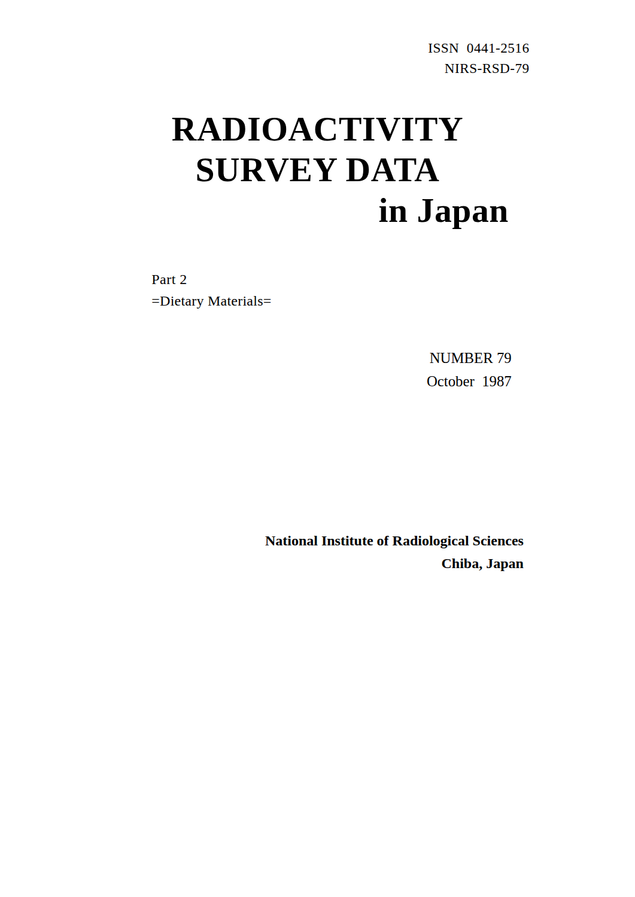ISSN 0441-2516
NIRS-RSD-79
RADIOACTIVITY SURVEY DATA in Japan
Part 2
=Dietary Materials=
NUMBER 79
October 1987
National Institute of Radiological Sciences
Chiba, Japan